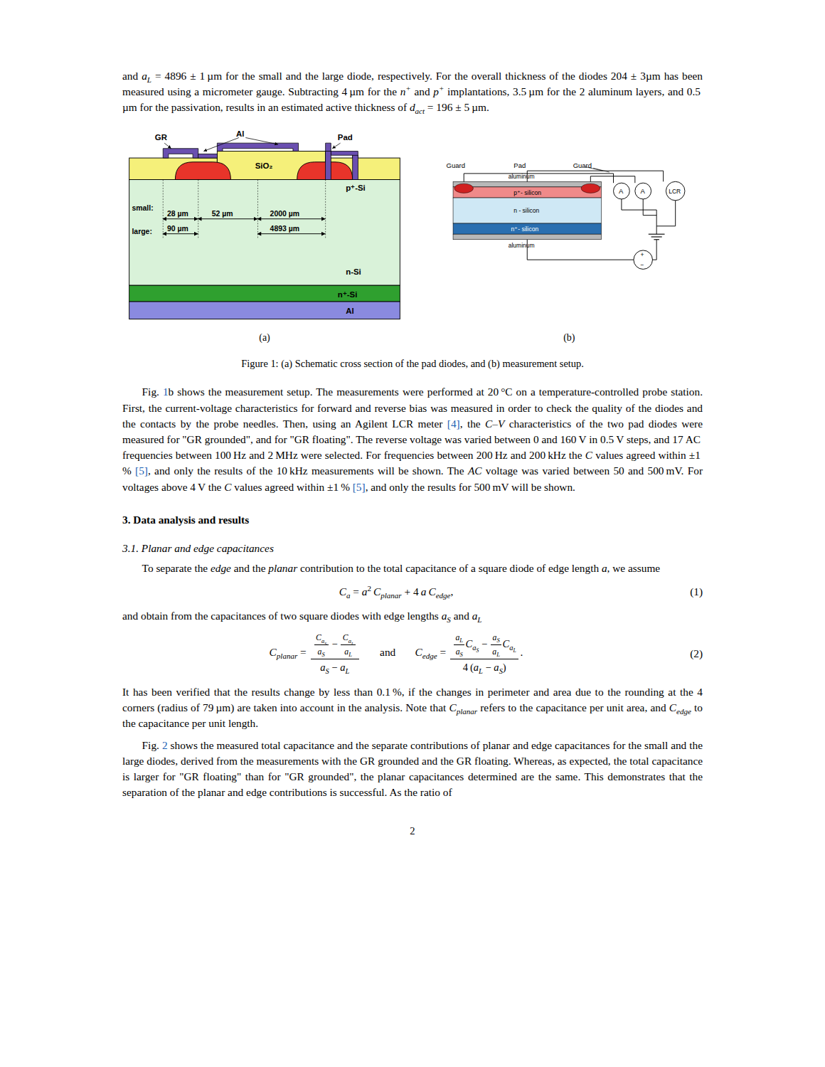and aL = 4896 ± 1 µm for the small and the large diode, respectively. For the overall thickness of the diodes 204 ± 3µm has been measured using a micrometer gauge. Subtracting 4 µm for the n+ and p+ implantations, 3.5 µm for the 2 aluminum layers, and 0.5 µm for the passivation, results in an estimated active thickness of dact = 196 ± 5 µm.
Al n⁺-Si n-Si SiO₂ p⁺-Si GR Al Pad small: 28 µm 52 µm 2000 µm large: 90 µm 4893 µm
(a)
Guard Pad Guard aluminum p⁺- silicon n - silicon n⁺- silicon aluminum A A LCR + −
(b)
Figure 1: (a) Schematic cross section of the pad diodes, and (b) measurement setup.
Fig. 1b shows the measurement setup. The measurements were performed at 20 °C on a temperature-controlled probe station. First, the current-voltage characteristics for forward and reverse bias was measured in order to check the quality of the diodes and the contacts by the probe needles. Then, using an Agilent LCR meter [4], the C–V characteristics of the two pad diodes were measured for "GR grounded", and for "GR floating". The reverse voltage was varied between 0 and 160 V in 0.5 V steps, and 17 AC frequencies between 100 Hz and 2 MHz were selected. For frequencies between 200 Hz and 200 kHz the C values agreed within ±1 % [5], and only the results of the 10 kHz measurements will be shown. The AC voltage was varied between 50 and 500 mV. For voltages above 4 V the C values agreed within ±1 % [5], and only the results for 500 mV will be shown.
3. Data analysis and results
3.1. Planar and edge capacitances
To separate the edge and the planar contribution to the total capacitance of a square diode of edge length a, we assume
Ca = a2 Cplanar + 4 a Cedge,
(1)
and obtain from the capacitances of two square diodes with edge lengths aS and aL
Cplanar = CaS aS − CaL aL aS − aL and Cedge = aL aS CaS − aS aL CaL 4 (aL − aS) .
(2)
It has been verified that the results change by less than 0.1 %, if the changes in perimeter and area due to the rounding at the 4 corners (radius of 79 µm) are taken into account in the analysis. Note that Cplanar refers to the capacitance per unit area, and Cedge to the capacitance per unit length.
Fig. 2 shows the measured total capacitance and the separate contributions of planar and edge capacitances for the small and the large diodes, derived from the measurements with the GR grounded and the GR floating. Whereas, as expected, the total capacitance is larger for "GR floating" than for "GR grounded", the planar capacitances determined are the same. This demonstrates that the separation of the planar and edge contributions is successful. As the ratio of
2